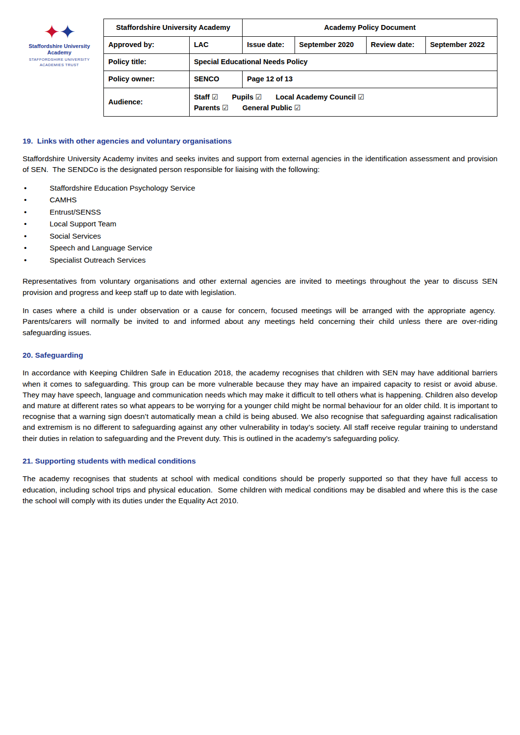✦✦
Staffordshire University
Academy
STAFFORDSHIRE UNIVERSITY
ACADEMIES TRUST
| Staffordshire University Academy | Academy Policy Document |
| Approved by: | LAC | Issue date: | September 2020 | Review date: | September 2022 |
| Policy title: | Special Educational Needs Policy |
| Policy owner: | SENCO | Page 12 of 13 |
| Audience: | Staff ☑ Pupils ☑ Local Academy Council ☑ Parents ☑ General Public ☑ |
19. Links with other agencies and voluntary organisations
Staffordshire University Academy invites and seeks invites and support from external agencies in the identification assessment and provision of SEN. The SENDCo is the designated person responsible for liaising with the following:
Staffordshire Education Psychology Service
CAMHS
Entrust/SENSS
Local Support Team
Social Services
Speech and Language Service
Specialist Outreach Services
Representatives from voluntary organisations and other external agencies are invited to meetings throughout the year to discuss SEN provision and progress and keep staff up to date with legislation.
In cases where a child is under observation or a cause for concern, focused meetings will be arranged with the appropriate agency. Parents/carers will normally be invited to and informed about any meetings held concerning their child unless there are over-riding safeguarding issues.
20. Safeguarding
In accordance with Keeping Children Safe in Education 2018, the academy recognises that children with SEN may have additional barriers when it comes to safeguarding. This group can be more vulnerable because they may have an impaired capacity to resist or avoid abuse. They may have speech, language and communication needs which may make it difficult to tell others what is happening. Children also develop and mature at different rates so what appears to be worrying for a younger child might be normal behaviour for an older child. It is important to recognise that a warning sign doesn’t automatically mean a child is being abused. We also recognise that safeguarding against radicalisation and extremism is no different to safeguarding against any other vulnerability in today’s society. All staff receive regular training to understand their duties in relation to safeguarding and the Prevent duty. This is outlined in the academy’s safeguarding policy.
21. Supporting students with medical conditions
The academy recognises that students at school with medical conditions should be properly supported so that they have full access to education, including school trips and physical education. Some children with medical conditions may be disabled and where this is the case the school will comply with its duties under the Equality Act 2010.